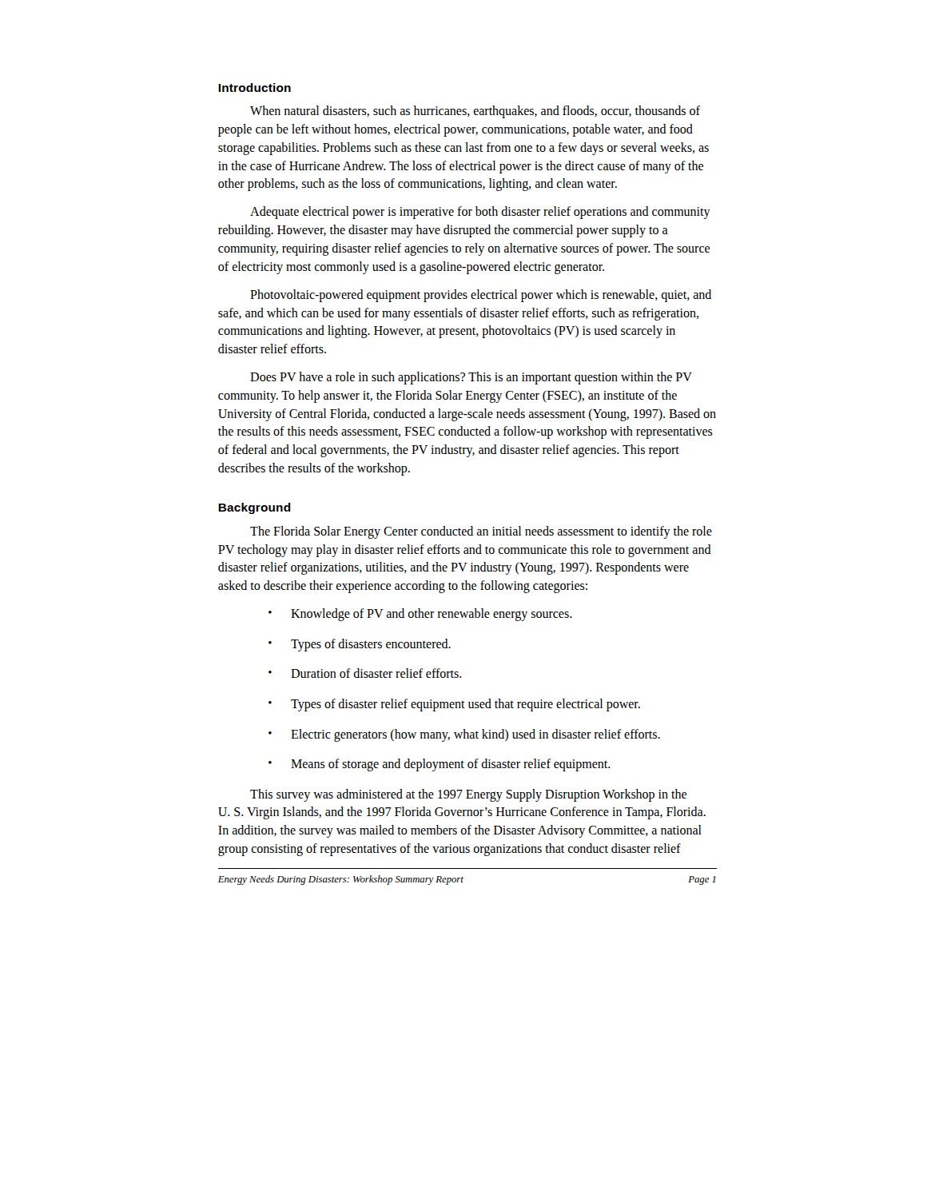Introduction
When natural disasters, such as hurricanes, earthquakes, and floods, occur, thousands of people can be left without homes, electrical power, communications, potable water, and food storage capabilities. Problems such as these can last from one to a few days or several weeks, as in the case of Hurricane Andrew. The loss of electrical power is the direct cause of many of the other problems, such as the loss of communications, lighting, and clean water.
Adequate electrical power is imperative for both disaster relief operations and community rebuilding. However, the disaster may have disrupted the commercial power supply to a community, requiring disaster relief agencies to rely on alternative sources of power. The source of electricity most commonly used is a gasoline-powered electric generator.
Photovoltaic-powered equipment provides electrical power which is renewable, quiet, and safe, and which can be used for many essentials of disaster relief efforts, such as refrigeration, communications and lighting. However, at present, photovoltaics (PV) is used scarcely in disaster relief efforts.
Does PV have a role in such applications? This is an important question within the PV community. To help answer it, the Florida Solar Energy Center (FSEC), an institute of the University of Central Florida, conducted a large-scale needs assessment (Young, 1997). Based on the results of this needs assessment, FSEC conducted a follow-up workshop with representatives of federal and local governments, the PV industry, and disaster relief agencies. This report describes the results of the workshop.
Background
The Florida Solar Energy Center conducted an initial needs assessment to identify the role PV techology may play in disaster relief efforts and to communicate this role to government and disaster relief organizations, utilities, and the PV industry (Young, 1997). Respondents were asked to describe their experience according to the following categories:
Knowledge of PV and other renewable energy sources.
Types of disasters encountered.
Duration of disaster relief efforts.
Types of disaster relief equipment used that require electrical power.
Electric generators (how many, what kind) used in disaster relief efforts.
Means of storage and deployment of disaster relief equipment.
This survey was administered at the 1997 Energy Supply Disruption Workshop in the
U. S. Virgin Islands, and the 1997 Florida Governor’s Hurricane Conference in Tampa, Florida. In addition, the survey was mailed to members of the Disaster Advisory Committee, a national group consisting of representatives of the various organizations that conduct disaster relief
Energy Needs During Disasters: Workshop Summary Report Page 1